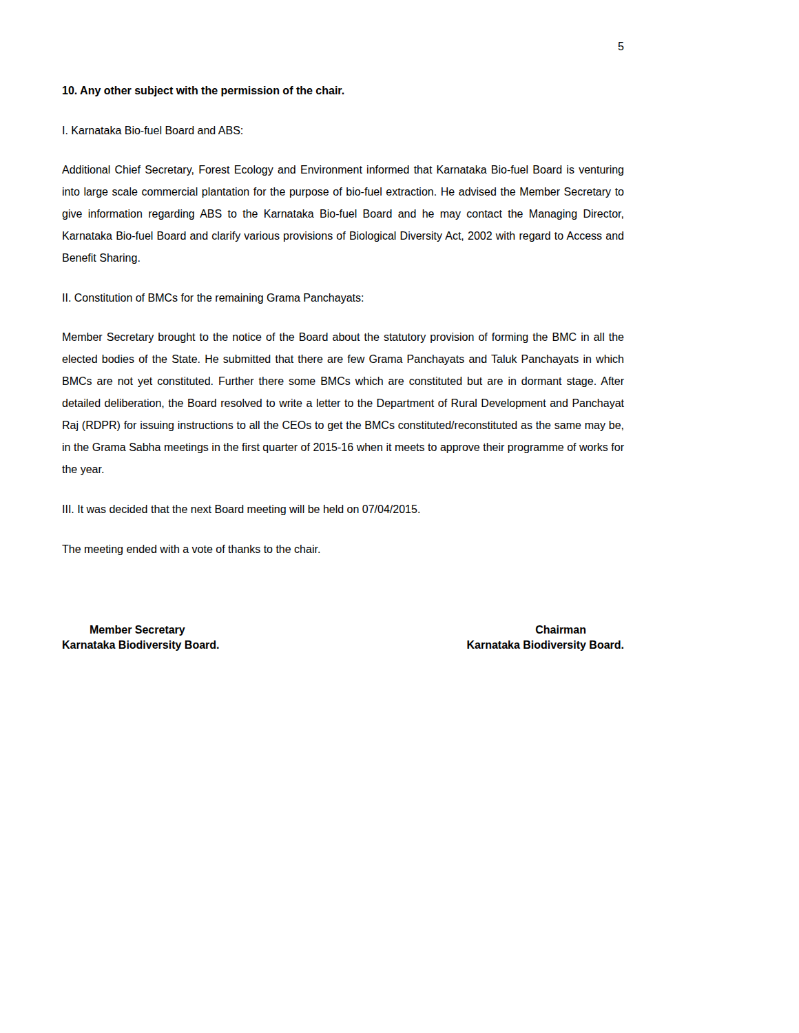5
10. Any other subject with the permission of the chair.
I. Karnataka Bio-fuel Board and ABS:
Additional Chief Secretary, Forest Ecology and Environment informed that Karnataka Bio-fuel Board is venturing into large scale commercial plantation for the purpose of bio-fuel extraction. He advised the Member Secretary to give information regarding ABS to the Karnataka Bio-fuel Board and he may contact the Managing Director, Karnataka Bio-fuel Board and clarify various provisions of Biological Diversity Act, 2002 with regard to Access and Benefit Sharing.
II. Constitution of BMCs for the remaining Grama Panchayats:
Member Secretary brought to the notice of the Board about the statutory provision of forming the BMC in all the elected bodies of the State. He submitted that there are few Grama Panchayats and Taluk Panchayats in which BMCs are not yet constituted. Further there some BMCs which are constituted but are in dormant stage. After detailed deliberation, the Board resolved to write a letter to the Department of Rural Development and Panchayat Raj (RDPR) for issuing instructions to all the CEOs to get the BMCs constituted/reconstituted as the same may be, in the Grama Sabha meetings in the first quarter of 2015-16 when it meets to approve their programme of works for the year.
III. It was decided that the next Board meeting will be held on 07/04/2015.
The meeting ended with a vote of thanks to the chair.
Member Secretary
Karnataka Biodiversity Board.
Chairman
Karnataka Biodiversity Board.